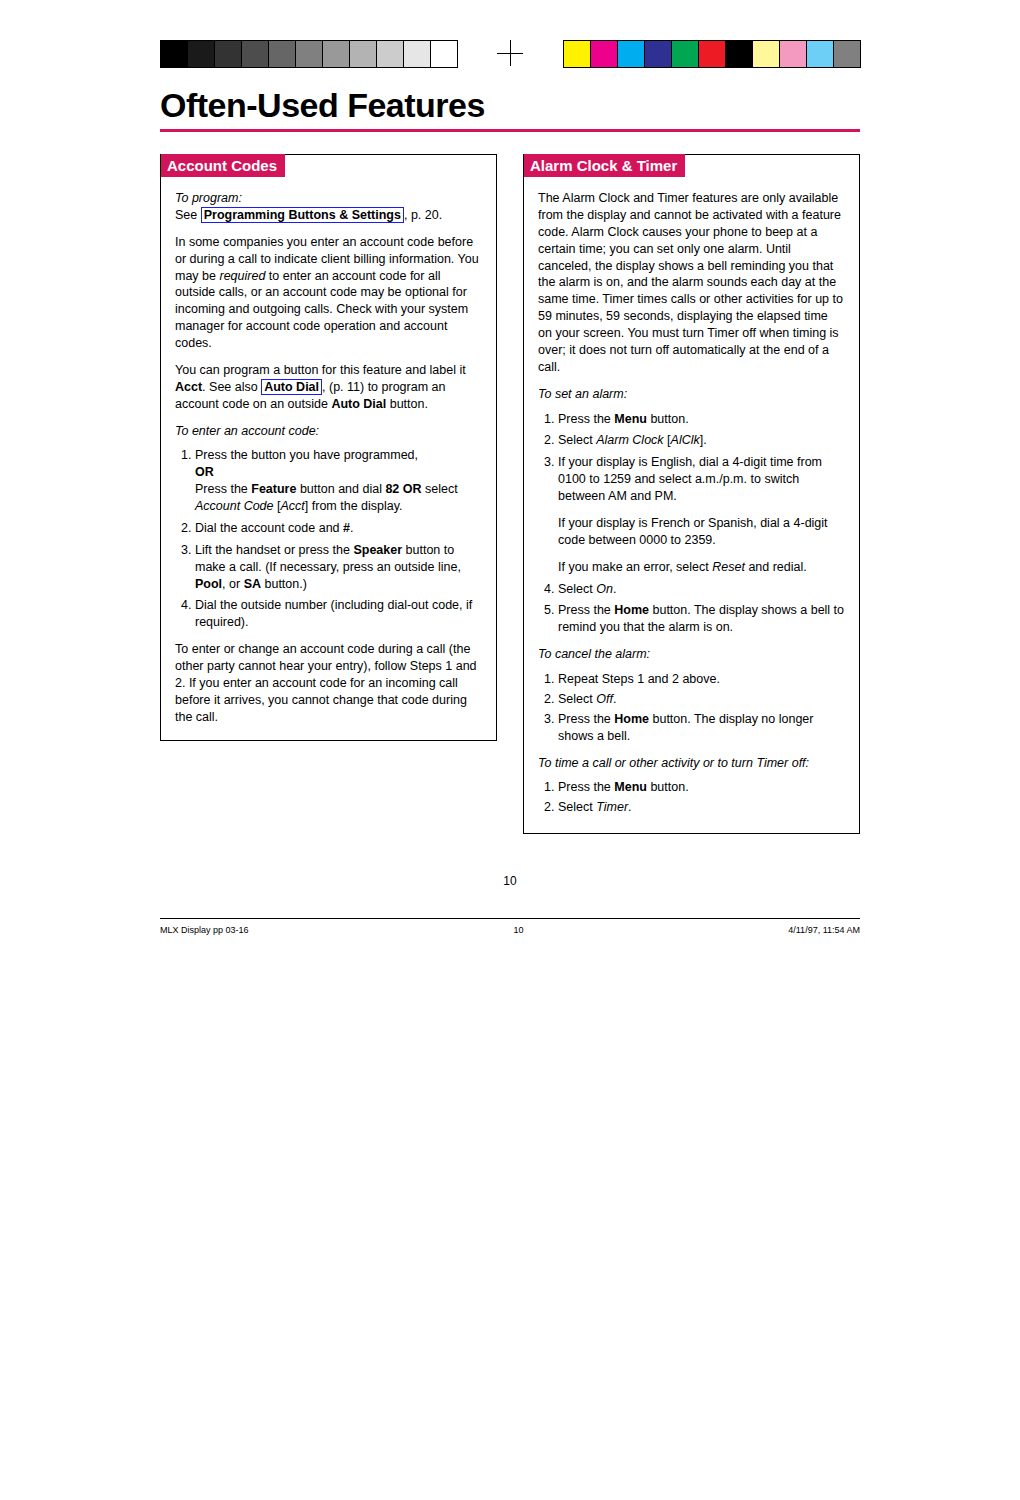Often-Used Features
Account Codes
To program:
See Programming Buttons & Settings, p. 20.
In some companies you enter an account code before or during a call to indicate client billing information. You may be required to enter an account code for all outside calls, or an account code may be optional for incoming and outgoing calls. Check with your system manager for account code operation and account codes.
You can program a button for this feature and label it Acct. See also Auto Dial, (p. 11) to program an account code on an outside Auto Dial button.
To enter an account code:
Press the button you have programmed, OR Press the Feature button and dial 82 OR select Account Code [Acct] from the display.
Dial the account code and #.
Lift the handset or press the Speaker button to make a call. (If necessary, press an outside line, Pool, or SA button.)
Dial the outside number (including dial-out code, if required).
To enter or change an account code during a call (the other party cannot hear your entry), follow Steps 1 and 2. If you enter an account code for an incoming call before it arrives, you cannot change that code during the call.
Alarm Clock & Timer
The Alarm Clock and Timer features are only available from the display and cannot be activated with a feature code. Alarm Clock causes your phone to beep at a certain time; you can set only one alarm. Until canceled, the display shows a bell reminding you that the alarm is on, and the alarm sounds each day at the same time. Timer times calls or other activities for up to 59 minutes, 59 seconds, displaying the elapsed time on your screen. You must turn Timer off when timing is over; it does not turn off automatically at the end of a call.
To set an alarm:
Press the Menu button.
Select Alarm Clock [AlClk].
If your display is English, dial a 4-digit time from 0100 to 1259 and select a.m./p.m. to switch between AM and PM.
If your display is French or Spanish, dial a 4-digit code between 0000 to 2359.
If you make an error, select Reset and redial.
Select On.
Press the Home button. The display shows a bell to remind you that the alarm is on.
To cancel the alarm:
Repeat Steps 1 and 2 above.
Select Off.
Press the Home button. The display no longer shows a bell.
To time a call or other activity or to turn Timer off:
Press the Menu button.
Select Timer.
10
MLX Display pp 03-16 10 4/11/97, 11:54 AM